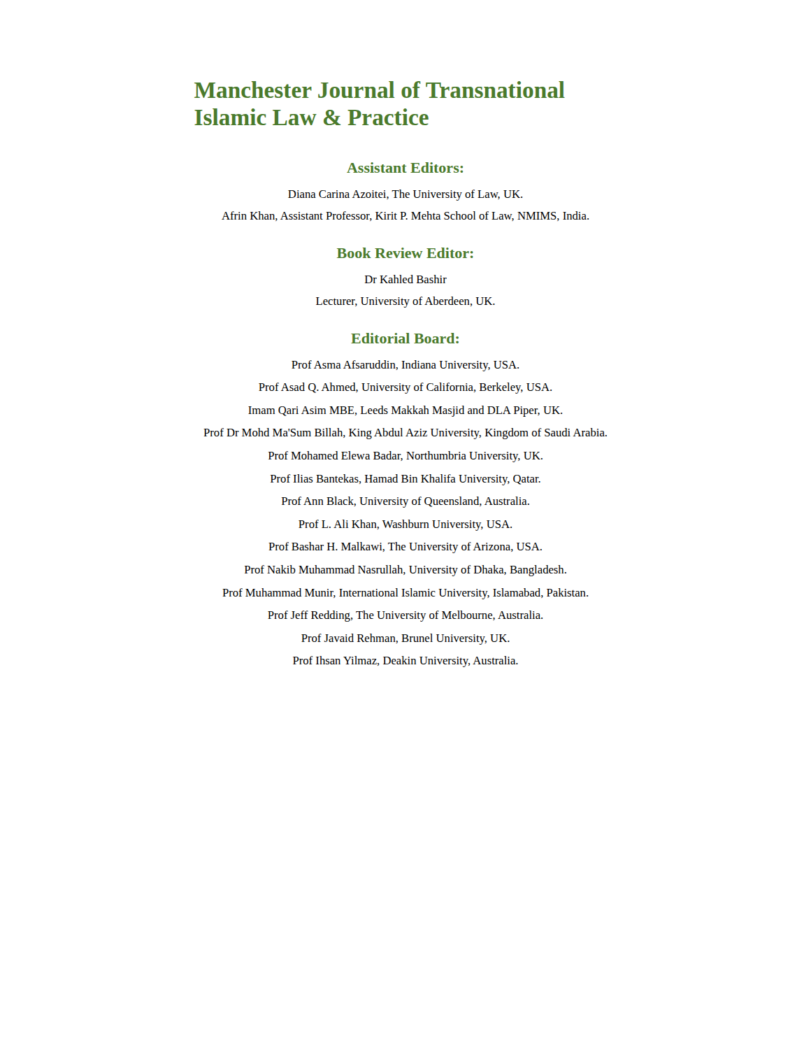Manchester Journal of Transnational Islamic Law & Practice
Assistant Editors:
Diana Carina Azoitei, The University of Law, UK.
Afrin Khan, Assistant Professor, Kirit P. Mehta School of Law, NMIMS, India.
Book Review Editor:
Dr Kahled Bashir
Lecturer, University of Aberdeen, UK.
Editorial Board:
Prof Asma Afsaruddin, Indiana University, USA.
Prof Asad Q. Ahmed, University of California, Berkeley, USA.
Imam Qari Asim MBE, Leeds Makkah Masjid and DLA Piper, UK.
Prof Dr Mohd Ma'Sum Billah, King Abdul Aziz University, Kingdom of Saudi Arabia.
Prof Mohamed Elewa Badar, Northumbria University, UK.
Prof Ilias Bantekas, Hamad Bin Khalifa University, Qatar.
Prof Ann Black, University of Queensland, Australia.
Prof L. Ali Khan, Washburn University, USA.
Prof Bashar H. Malkawi, The University of Arizona, USA.
Prof Nakib Muhammad Nasrullah, University of Dhaka, Bangladesh.
Prof Muhammad Munir, International Islamic University, Islamabad, Pakistan.
Prof Jeff Redding, The University of Melbourne, Australia.
Prof Javaid Rehman, Brunel University, UK.
Prof Ihsan Yilmaz, Deakin University, Australia.